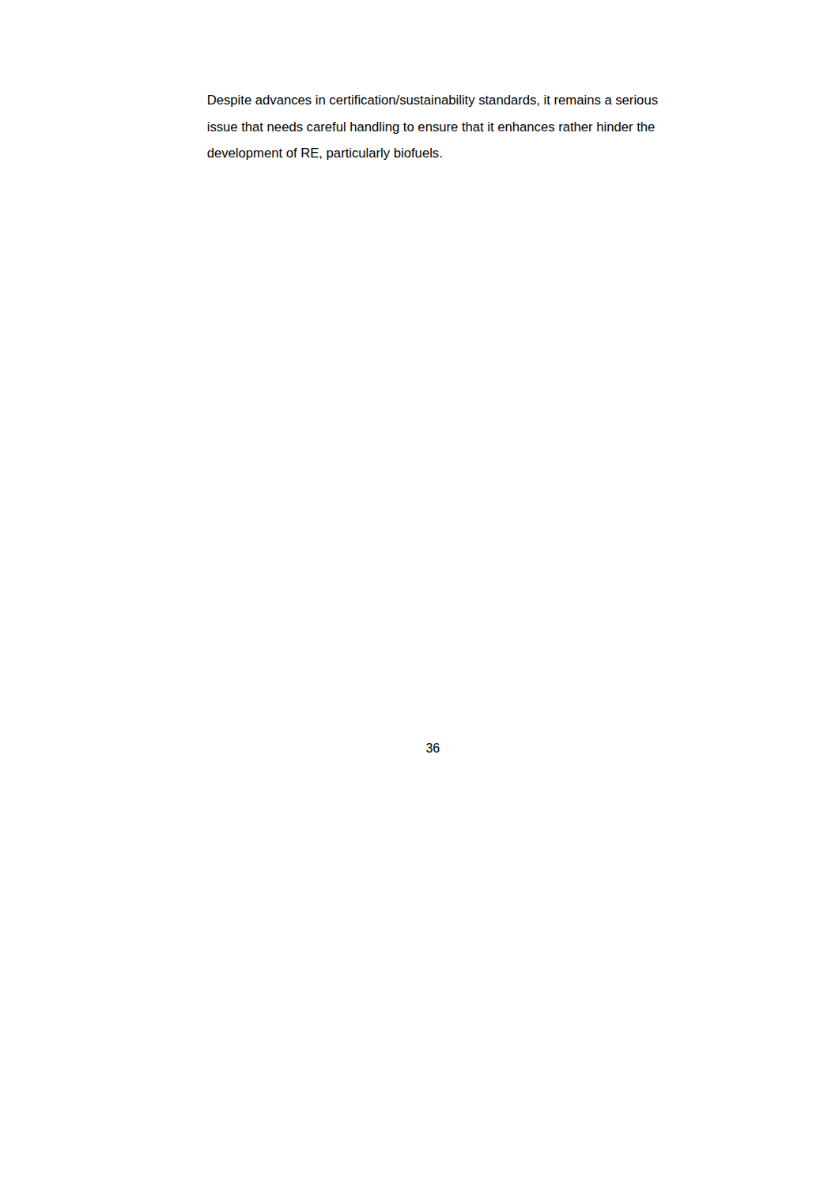Despite advances in certification/sustainability standards, it remains a serious issue that needs careful handling to ensure that it enhances rather hinder the development of RE, particularly biofuels.
36